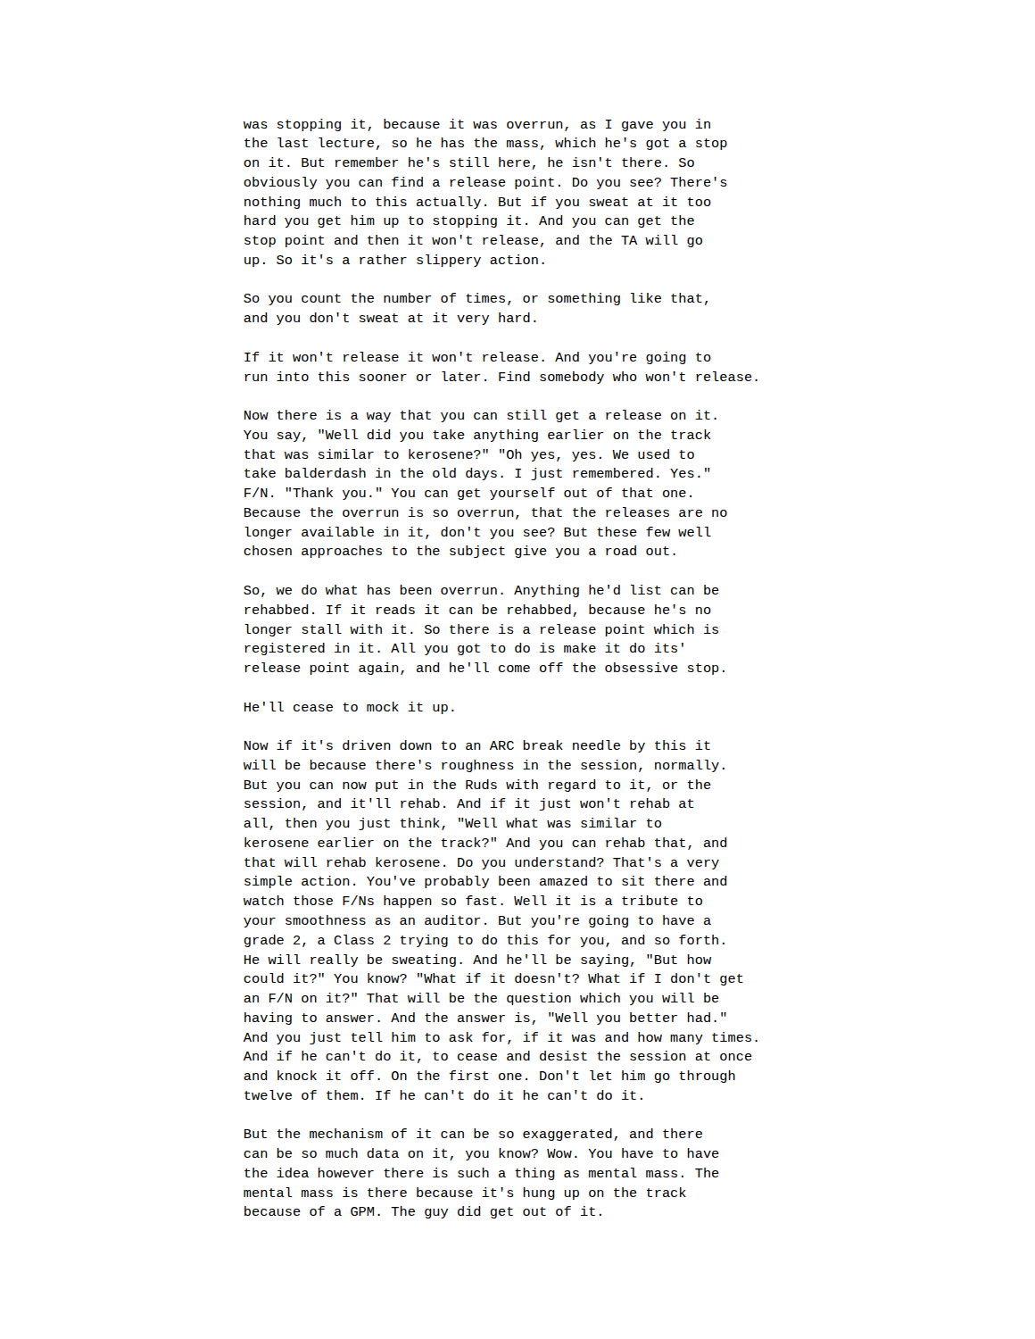was stopping it, because it was overrun, as I gave you in the last lecture, so he has the mass, which he's got a stop on it. But remember he's still here, he isn't there. So obviously you can find a release point. Do you see? There's nothing much to this actually. But if you sweat at it too hard you get him up to stopping it. And you can get the stop point and then it won't release, and the TA will go up. So it's a rather slippery action.
So you count the number of times, or something like that, and you don't sweat at it very hard.
If it won't release it won't release. And you're going to run into this sooner or later. Find somebody who won't release.
Now there is a way that you can still get a release on it. You say, "Well did you take anything earlier on the track that was similar to kerosene?" "Oh yes, yes. We used to take balderdash in the old days. I just remembered. Yes." F/N. "Thank you." You can get yourself out of that one. Because the overrun is so overrun, that the releases are no longer available in it, don't you see? But these few well chosen approaches to the subject give you a road out.
So, we do what has been overrun. Anything he'd list can be rehabbed. If it reads it can be rehabbed, because he's no longer stall with it. So there is a release point which is registered in it. All you got to do is make it do its' release point again, and he'll come off the obsessive stop.
He'll cease to mock it up.
Now if it's driven down to an ARC break needle by this it will be because there's roughness in the session, normally. But you can now put in the Ruds with regard to it, or the session, and it'll rehab. And if it just won't rehab at all, then you just think, "Well what was similar to kerosene earlier on the track?" And you can rehab that, and that will rehab kerosene. Do you understand? That's a very simple action. You've probably been amazed to sit there and watch those F/Ns happen so fast. Well it is a tribute to your smoothness as an auditor. But you're going to have a grade 2, a Class 2 trying to do this for you, and so forth. He will really be sweating. And he'll be saying, "But how could it?" You know? "What if it doesn't? What if I don't get an F/N on it?" That will be the question which you will be having to answer. And the answer is, "Well you better had." And you just tell him to ask for, if it was and how many times. And if he can't do it, to cease and desist the session at once and knock it off. On the first one. Don't let him go through twelve of them. If he can't do it he can't do it.
But the mechanism of it can be so exaggerated, and there can be so much data on it, you know? Wow. You have to have the idea however there is such a thing as mental mass. The mental mass is there because it's hung up on the track because of a GPM. The guy did get out of it.